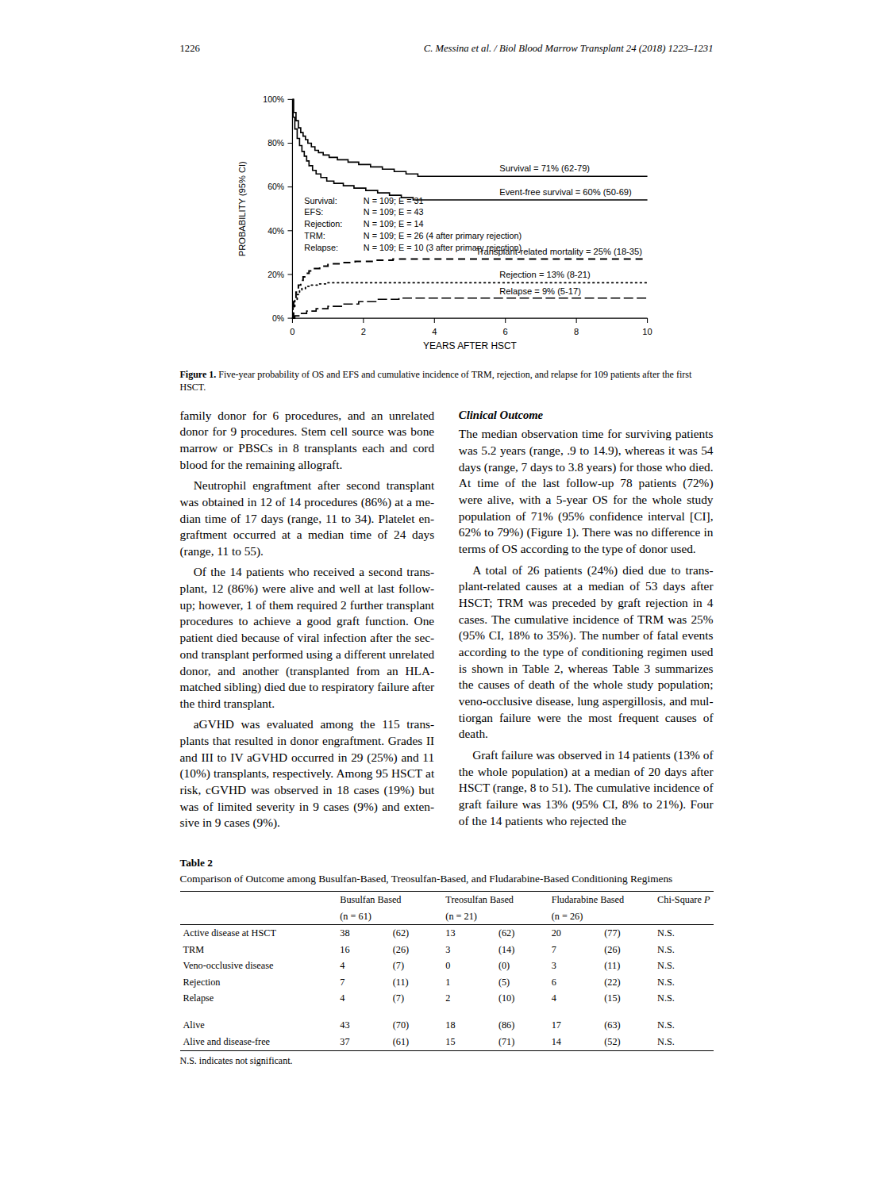1226
C. Messina et al. / Biol Blood Marrow Transplant 24 (2018) 1223–1231
100% 80% 60% 40% 20% 0% PROBABILITY (95% CI) 0 2 4 6 8 10 YEARS AFTER HSCT Survival = 71% (62-79) Event-free survival = 60% (50-69) Transplant-related mortality = 25% (18-35) Rejection = 13% (8-21) Relapse = 9% (5-17) Survival:N = 109; E = 31 EFS:N = 109; E = 43 Rejection:N = 109; E = 14 TRM:N = 109; E = 26 (4 after primary rejection) Relapse:N = 109; E = 10 (3 after primary rejection)
Figure 1. Five-year probability of OS and EFS and cumulative incidence of TRM, rejection, and relapse for 109 patients after the first HSCT.
family donor for 6 procedures, and an unrelated donor for 9 procedures. Stem cell source was bone marrow or PBSCs in 8 transplants each and cord blood for the remaining allograft.
Neutrophil engraftment after second transplant was obtained in 12 of 14 procedures (86%) at a median time of 17 days (range, 11 to 34). Platelet engraftment occurred at a median time of 24 days (range, 11 to 55).
Of the 14 patients who received a second transplant, 12 (86%) were alive and well at last follow-up; however, 1 of them required 2 further transplant procedures to achieve a good graft function. One patient died because of viral infection after the second transplant performed using a different unrelated donor, and another (transplanted from an HLA-matched sibling) died due to respiratory failure after the third transplant.
aGVHD was evaluated among the 115 transplants that resulted in donor engraftment. Grades II and III to IV aGVHD occurred in 29 (25%) and 11 (10%) transplants, respectively. Among 95 HSCT at risk, cGVHD was observed in 18 cases (19%) but was of limited severity in 9 cases (9%) and extensive in 9 cases (9%).
Clinical Outcome
The median observation time for surviving patients was 5.2 years (range, .9 to 14.9), whereas it was 54 days (range, 7 days to 3.8 years) for those who died. At time of the last follow-up 78 patients (72%) were alive, with a 5-year OS for the whole study population of 71% (95% confidence interval [CI], 62% to 79%) (Figure 1). There was no difference in terms of OS according to the type of donor used.
A total of 26 patients (24%) died due to transplant-related causes at a median of 53 days after HSCT; TRM was preceded by graft rejection in 4 cases. The cumulative incidence of TRM was 25% (95% CI, 18% to 35%). The number of fatal events according to the type of conditioning regimen used is shown in Table 2, whereas Table 3 summarizes the causes of death of the whole study population; veno-occlusive disease, lung aspergillosis, and multiorgan failure were the most frequent causes of death.
Graft failure was observed in 14 patients (13% of the whole population) at a median of 20 days after HSCT (range, 8 to 51). The cumulative incidence of graft failure was 13% (95% CI, 8% to 21%). Four of the 14 patients who rejected the
Table 2
Comparison of Outcome among Busulfan-Based, Treosulfan-Based, and Fludarabine-Based Conditioning Regimens
| | Busulfan Based | Treosulfan Based | Fludarabine Based | Chi-Square P |
| --- | --- | --- | --- | --- |
| | (n = 61) | (n = 21) | (n = 26) | |
| Active disease at HSCT | 38 | (62) | 13 | (62) | 20 | (77) | N.S. |
| TRM | 16 | (26) | 3 | (14) | 7 | (26) | N.S. |
| Veno-occlusive disease | 4 | (7) | 0 | (0) | 3 | (11) | N.S. |
| Rejection | 7 | (11) | 1 | (5) | 6 | (22) | N.S. |
| Relapse | 4 | (7) | 2 | (10) | 4 | (15) | N.S. |
| Alive | 43 | (70) | 18 | (86) | 17 | (63) | N.S. |
| Alive and disease-free | 37 | (61) | 15 | (71) | 14 | (52) | N.S. |
N.S. indicates not significant.